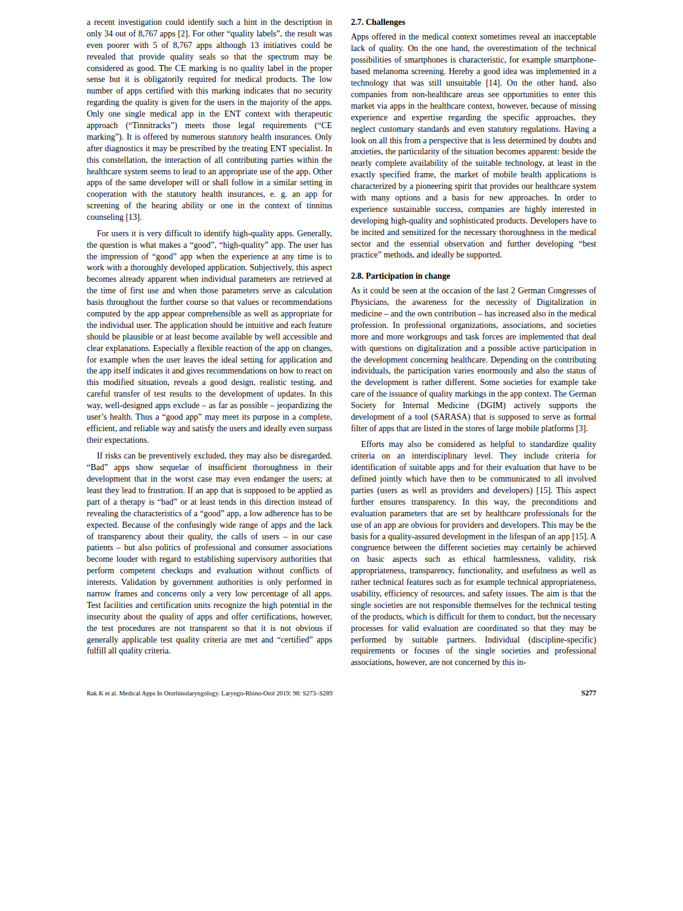a recent investigation could identify such a hint in the description in only 34 out of 8,767 apps [2]. For other “quality labels”, the result was even poorer with 5 of 8,767 apps although 13 initiatives could be revealed that provide quality seals so that the spectrum may be considered as good. The CE marking is no quality label in the proper sense but it is obligatorily required for medical products. The low number of apps certified with this marking indicates that no security regarding the quality is given for the users in the majority of the apps. Only one single medical app in the ENT context with therapeutic approach (“Tinnitracks”) meets those legal requirements (“CE marking”). It is offered by numerous statutory health insurances. Only after diagnostics it may be prescribed by the treating ENT specialist. In this constellation, the interaction of all contributing parties within the healthcare system seems to lead to an appropriate use of the app. Other apps of the same developer will or shall follow in a similar setting in cooperation with the statutory health insurances, e. g. an app for screening of the hearing ability or one in the context of tinnitus counseling [13].
For users it is very difficult to identify high-quality apps. Generally, the question is what makes a “good”, “high-quality” app. The user has the impression of “good” app when the experience at any time is to work with a thoroughly developed application. Subjectively, this aspect becomes already apparent when individual parameters are retrieved at the time of first use and when those parameters serve as calculation basis throughout the further course so that values or recommendations computed by the app appear comprehensible as well as appropriate for the individual user. The application should be intuitive and each feature should be plausible or at least become available by well accessible and clear explanations. Especially a flexible reaction of the app on changes, for example when the user leaves the ideal setting for application and the app itself indicates it and gives recommendations on how to react on this modified situation, reveals a good design, realistic testing, and careful transfer of test results to the development of updates. In this way, well-designed apps exclude – as far as possible – jeopardizing the user’s health. Thus a “good app” may meet its purpose in a complete, efficient, and reliable way and satisfy the users and ideally even surpass their expectations.
If risks can be preventively excluded, they may also be disregarded. “Bad” apps show sequelae of insufficient thoroughness in their development that in the worst case may even endanger the users; at least they lead to frustration. If an app that is supposed to be applied as part of a therapy is “bad” or at least tends in this direction instead of revealing the characteristics of a “good” app, a low adherence has to be expected. Because of the confusingly wide range of apps and the lack of transparency about their quality, the calls of users – in our case patients – but also politics of professional and consumer associations become louder with regard to establishing supervisory authorities that perform competent checkups and evaluation without conflicts of interests. Validation by government authorities is only performed in narrow frames and concerns only a very low percentage of all apps. Test facilities and certification units recognize the high potential in the insecurity about the quality of apps and offer certifications, however, the test procedures are not transparent so that it is not obvious if generally applicable test quality criteria are met and “certified” apps fulfill all quality criteria.
2.7. Challenges
Apps offered in the medical context sometimes reveal an inacceptable lack of quality. On the one hand, the overestimation of the technical possibilities of smartphones is characteristic, for example smartphone-based melanoma screening. Hereby a good idea was implemented in a technology that was still unsuitable [14]. On the other hand, also companies from non-healthcare areas see opportunities to enter this market via apps in the healthcare context, however, because of missing experience and expertise regarding the specific approaches, they neglect customary standards and even statutory regulations. Having a look on all this from a perspective that is less determined by doubts and anxieties, the particularity of the situation becomes apparent: beside the nearly complete availability of the suitable technology, at least in the exactly specified frame, the market of mobile health applications is characterized by a pioneering spirit that provides our healthcare system with many options and a basis for new approaches. In order to experience sustainable success, companies are highly interested in developing high-quality and sophisticated products. Developers have to be incited and sensitized for the necessary thoroughness in the medical sector and the essential observation and further developing “best practice” methods, and ideally be supported.
2.8. Participation in change
As it could be seen at the occasion of the last 2 German Congresses of Physicians, the awareness for the necessity of Digitalization in medicine – and the own contribution – has increased also in the medical profession. In professional organizations, associations, and societies more and more workgroups and task forces are implemented that deal with questions on digitalization and a possible active participation in the development concerning healthcare. Depending on the contributing individuals, the participation varies enormously and also the status of the development is rather different. Some societies for example take care of the issuance of quality markings in the app context. The German Society for Internal Medicine (DGIM) actively supports the development of a tool (SARASA) that is supposed to serve as formal filter of apps that are listed in the stores of large mobile platforms [3].
Efforts may also be considered as helpful to standardize quality criteria on an interdisciplinary level. They include criteria for identification of suitable apps and for their evaluation that have to be defined jointly which have then to be communicated to all involved parties (users as well as providers and developers) [15]. This aspect further ensures transparency. In this way, the preconditions and evaluation parameters that are set by healthcare professionals for the use of an app are obvious for providers and developers. This may be the basis for a quality-assured development in the lifespan of an app [15]. A congruence between the different societies may certainly be achieved on basic aspects such as ethical harmlessness, validity, risk appropriateness, transparency, functionality, and usefulness as well as rather technical features such as for example technical appropriateness, usability, efficiency of resources, and safety issues. The aim is that the single societies are not responsible themselves for the technical testing of the products, which is difficult for them to conduct, but the necessary processes for valid evaluation are coordinated so that they may be performed by suitable partners. Individual (discipline-specific) requirements or focuses of the single societies and professional associations, however, are not concerned by this in-
Rak K et al. Medical Apps In Otorhinolaryngology. Laryngo-Rhino-Otol 2019; 98: S273–S289 S277